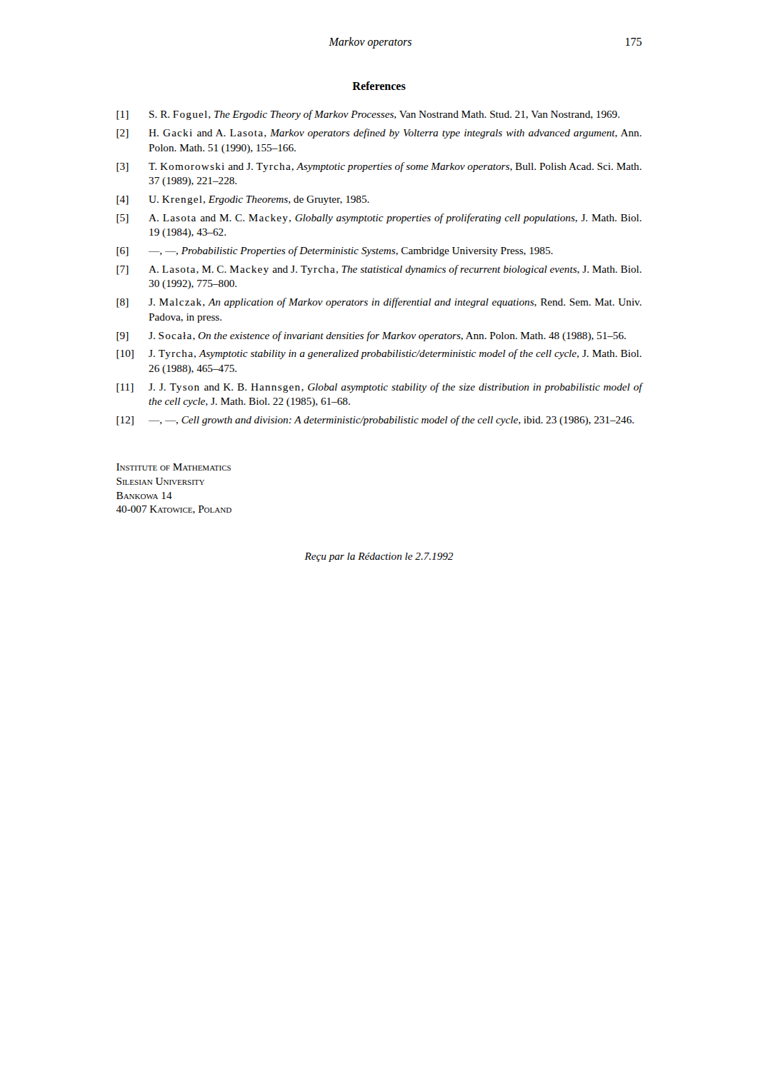Markov operators 175
References
[1] S. R. Foguel, The Ergodic Theory of Markov Processes, Van Nostrand Math. Stud. 21, Van Nostrand, 1969.
[2] H. Gacki and A. Lasota, Markov operators defined by Volterra type integrals with advanced argument, Ann. Polon. Math. 51 (1990), 155–166.
[3] T. Komorowski and J. Tyrcha, Asymptotic properties of some Markov operators, Bull. Polish Acad. Sci. Math. 37 (1989), 221–228.
[4] U. Krengel, Ergodic Theorems, de Gruyter, 1985.
[5] A. Lasota and M. C. Mackey, Globally asymptotic properties of proliferating cell populations, J. Math. Biol. 19 (1984), 43–62.
[6] —, —, Probabilistic Properties of Deterministic Systems, Cambridge University Press, 1985.
[7] A. Lasota, M. C. Mackey and J. Tyrcha, The statistical dynamics of recurrent biological events, J. Math. Biol. 30 (1992), 775–800.
[8] J. Malczak, An application of Markov operators in differential and integral equations, Rend. Sem. Mat. Univ. Padova, in press.
[9] J. Socała, On the existence of invariant densities for Markov operators, Ann. Polon. Math. 48 (1988), 51–56.
[10] J. Tyrcha, Asymptotic stability in a generalized probabilistic/deterministic model of the cell cycle, J. Math. Biol. 26 (1988), 465–475.
[11] J. J. Tyson and K. B. Hannsgen, Global asymptotic stability of the size distribution in probabilistic model of the cell cycle, J. Math. Biol. 22 (1985), 61–68.
[12] —, —, Cell growth and division: A deterministic/probabilistic model of the cell cycle, ibid. 23 (1986), 231–246.
Institute of Mathematics
Silesian University
Bankowa 14
40-007 Katowice, Poland
Reçu par la Rédaction le 2.7.1992